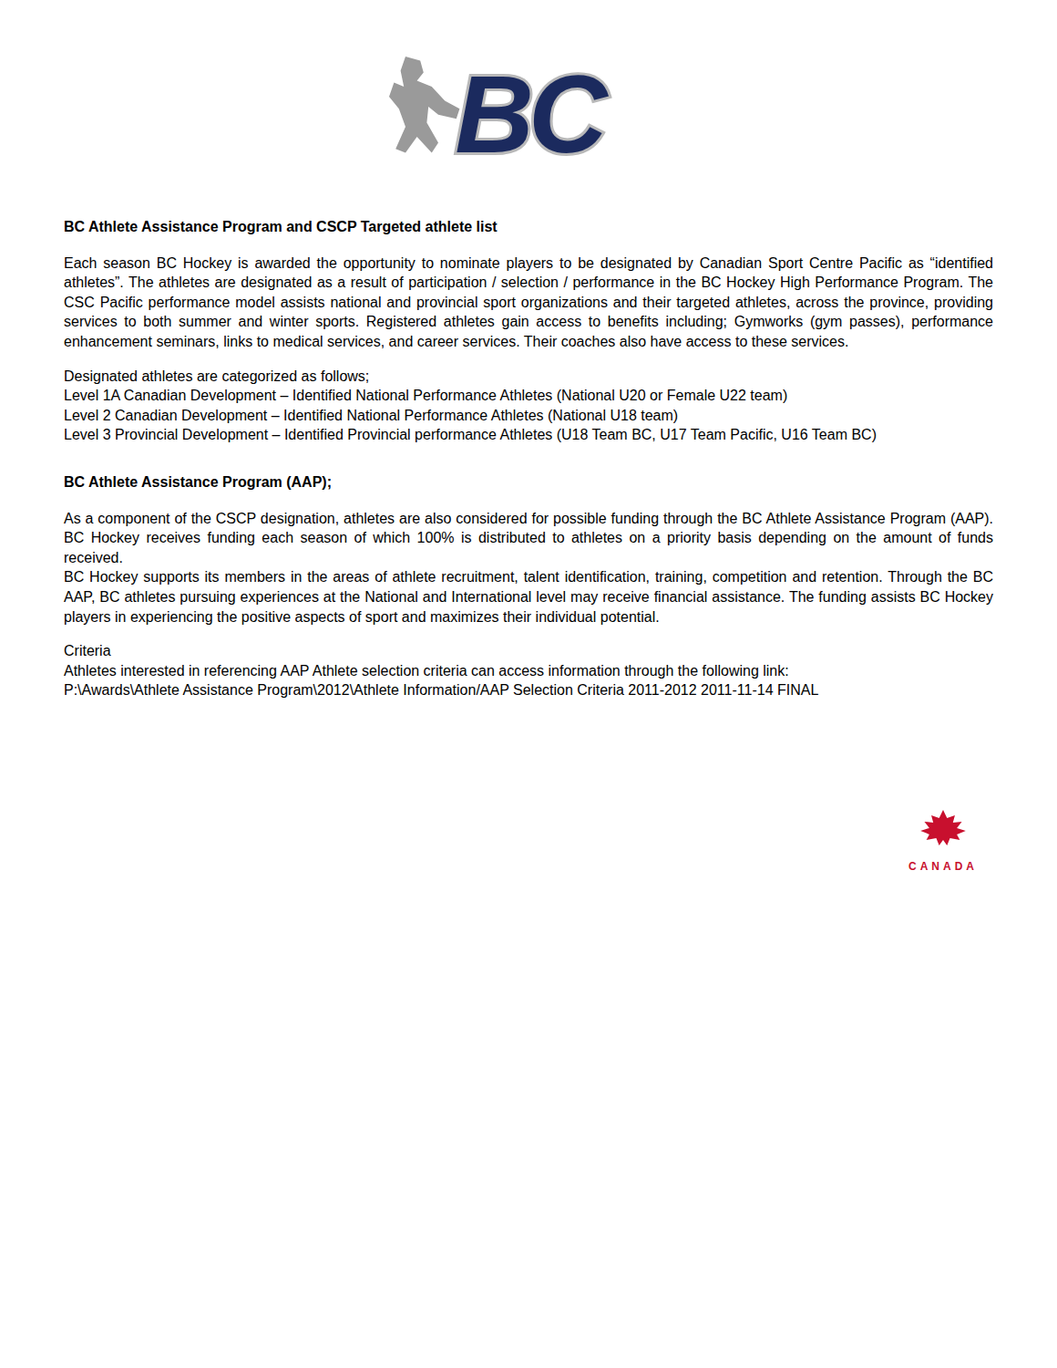BC
BC Athlete Assistance Program and CSCP Targeted athlete list
Each season BC Hockey is awarded the opportunity to nominate players to be designated by Canadian Sport Centre Pacific as “identified athletes”. The athletes are designated as a result of participation / selection / performance in the BC Hockey High Performance Program. The CSC Pacific performance model assists national and provincial sport organizations and their targeted athletes, across the province, providing services to both summer and winter sports. Registered athletes gain access to benefits including; Gymworks (gym passes), performance enhancement seminars, links to medical services, and career services. Their coaches also have access to these services.
Designated athletes are categorized as follows;
Level 1A Canadian Development – Identified National Performance Athletes (National U20 or Female U22 team)
Level 2 Canadian Development – Identified National Performance Athletes (National U18 team)
Level 3 Provincial Development – Identified Provincial performance Athletes (U18 Team BC, U17 Team Pacific, U16 Team BC)
BC Athlete Assistance Program (AAP);
As a component of the CSCP designation, athletes are also considered for possible funding through the BC Athlete Assistance Program (AAP). BC Hockey receives funding each season of which 100% is distributed to athletes on a priority basis depending on the amount of funds received.
BC Hockey supports its members in the areas of athlete recruitment, talent identification, training, competition and retention. Through the BC AAP, BC athletes pursuing experiences at the National and International level may receive financial assistance. The funding assists BC Hockey players in experiencing the positive aspects of sport and maximizes their individual potential.
Criteria
Athletes interested in referencing AAP Athlete selection criteria can access information through the following link:
P:\Awards\Athlete Assistance Program\2012\Athlete Information/AAP Selection Criteria 2011-2012 2011-11-14 FINAL
CANADA